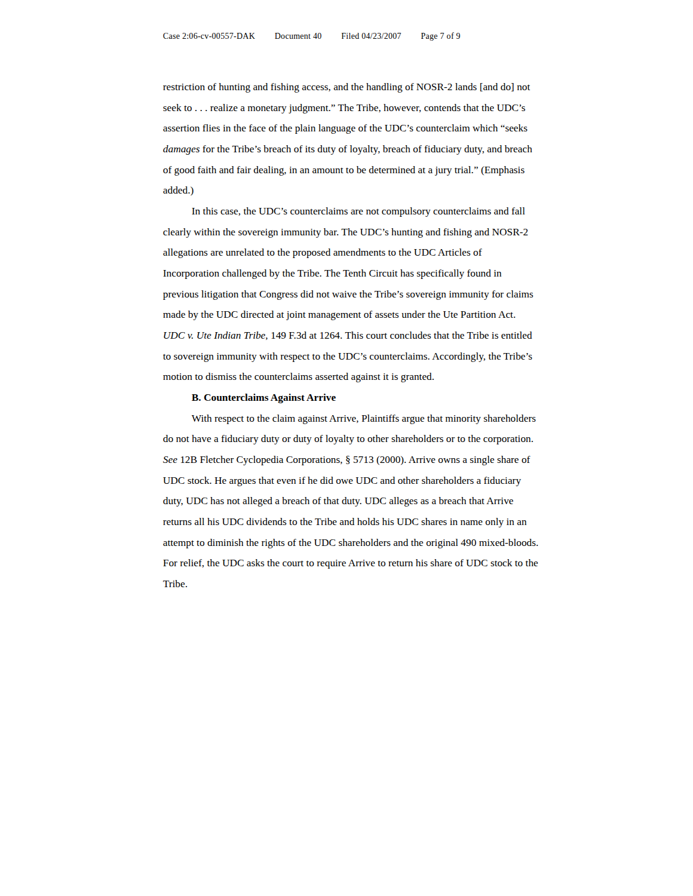Case 2:06-cv-00557-DAK Document 40 Filed 04/23/2007 Page 7 of 9
restriction of hunting and fishing access, and the handling of NOSR-2 lands [and do] not seek to . . . realize a monetary judgment.” The Tribe, however, contends that the UDC’s assertion flies in the face of the plain language of the UDC’s counterclaim which “seeks damages for the Tribe’s breach of its duty of loyalty, breach of fiduciary duty, and breach of good faith and fair dealing, in an amount to be determined at a jury trial.” (Emphasis added.)
In this case, the UDC’s counterclaims are not compulsory counterclaims and fall clearly within the sovereign immunity bar. The UDC’s hunting and fishing and NOSR-2 allegations are unrelated to the proposed amendments to the UDC Articles of Incorporation challenged by the Tribe. The Tenth Circuit has specifically found in previous litigation that Congress did not waive the Tribe’s sovereign immunity for claims made by the UDC directed at joint management of assets under the Ute Partition Act. UDC v. Ute Indian Tribe, 149 F.3d at 1264. This court concludes that the Tribe is entitled to sovereign immunity with respect to the UDC’s counterclaims. Accordingly, the Tribe’s motion to dismiss the counterclaims asserted against it is granted.
B. Counterclaims Against Arrive
With respect to the claim against Arrive, Plaintiffs argue that minority shareholders do not have a fiduciary duty or duty of loyalty to other shareholders or to the corporation. See 12B Fletcher Cyclopedia Corporations, § 5713 (2000). Arrive owns a single share of UDC stock. He argues that even if he did owe UDC and other shareholders a fiduciary duty, UDC has not alleged a breach of that duty. UDC alleges as a breach that Arrive returns all his UDC dividends to the Tribe and holds his UDC shares in name only in an attempt to diminish the rights of the UDC shareholders and the original 490 mixed-bloods. For relief, the UDC asks the court to require Arrive to return his share of UDC stock to the Tribe.